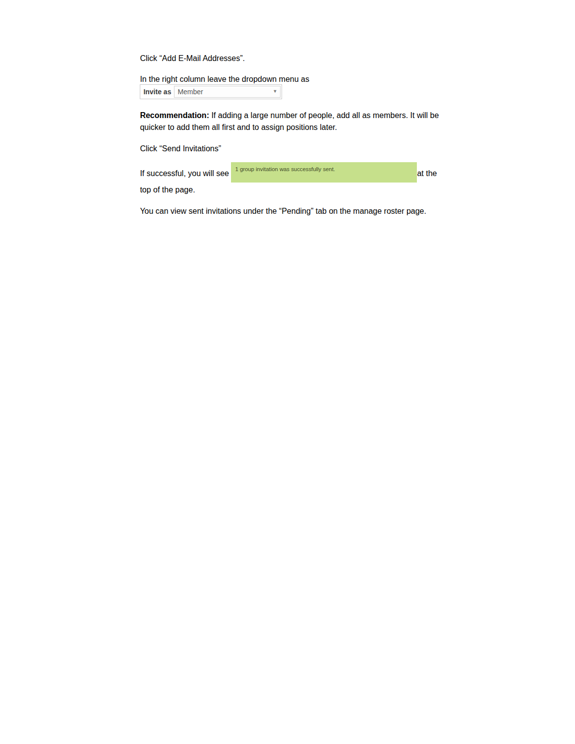Click “Add E-Mail Addresses”.
In the right column leave the dropdown menu as Invite as Member▼
Recommendation: If adding a large number of people, add all as members. It will be quicker to add them all first and to assign positions later.
Click “Send Invitations”
If successful, you will see 1 group invitation was successfully sent. at the top of the page.
You can view sent invitations under the “Pending” tab on the manage roster page.